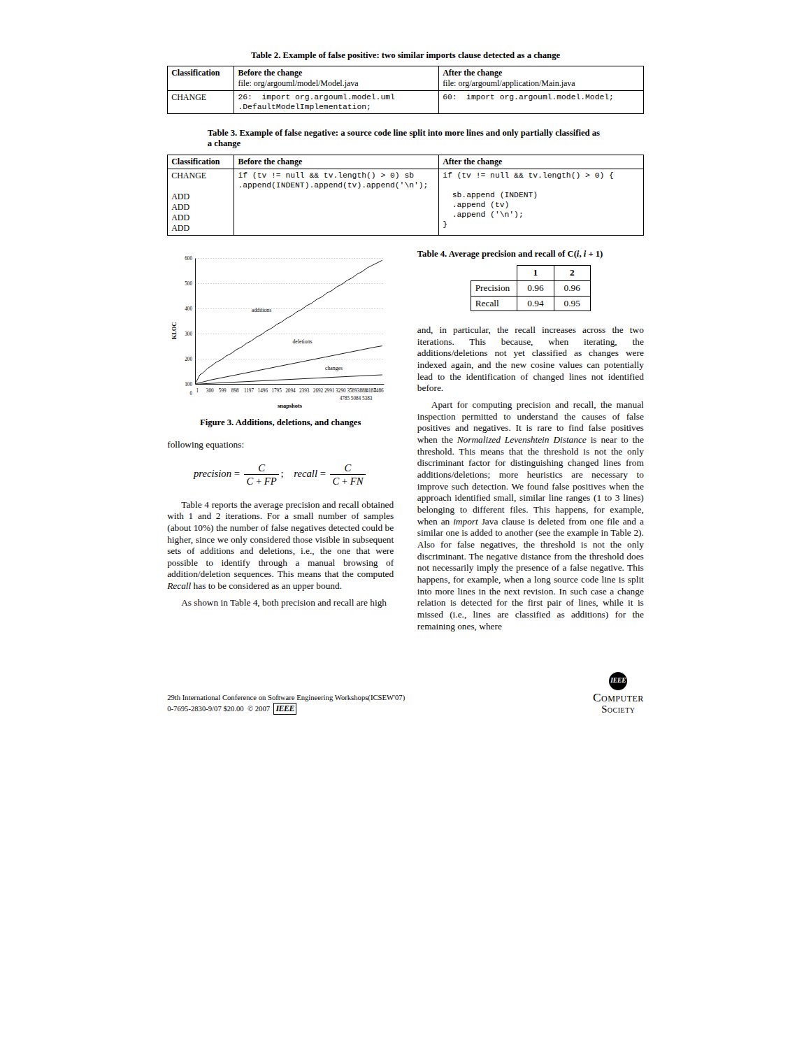Table 2. Example of false positive: two similar imports clause detected as a change
| Classification | Before the change file: org/argouml/model/Model.java | After the change file: org/argouml/application/Main.java |
| --- | --- | --- |
| CHANGE | 26: import org.argouml.model.uml .DefaultModelImplementation; | 60: import org.argouml.model.Model; |
Table 3. Example of false negative: a source code line split into more lines and only partially classified as a change
| Classification | Before the change | After the change |
| --- | --- | --- |
| CHANGE ADD ADD ADD ADD | if (tv != null && tv.length() > 0) sb .append(INDENT).append(tv).append('\n'); | if (tv != null && tv.length() > 0) { sb.append (INDENT) .append (tv) .append ('\n'); } |
600 500 400 300 200 100 0 KLOC 1 300 599 898 1197 1496 1795 2094 2393 2692 2991 3290 3589 3888 4187 4486 4785 5084 5383 snapshots additions deletions changes
Figure 3. Additions, deletions, and changes
following equations:
precision = CC + FP; recall = CC + FN
Table 4 reports the average precision and recall obtained with 1 and 2 iterations. For a small number of samples (about 10%) the number of false negatives detected could be higher, since we only considered those visible in subsequent sets of additions and deletions, i.e., the one that were possible to identify through a manual browsing of addition/deletion sequences. This means that the computed Recall has to be considered as an upper bound.
As shown in Table 4, both precision and recall are high
Table 4. Average precision and recall of C(i, i + 1)
| | 1 | 2 |
| Precision | 0.96 | 0.96 |
| Recall | 0.94 | 0.95 |
and, in particular, the recall increases across the two iterations. This because, when iterating, the additions/deletions not yet classified as changes were indexed again, and the new cosine values can potentially lead to the identification of changed lines not identified before.
Apart for computing precision and recall, the manual inspection permitted to understand the causes of false positives and negatives. It is rare to find false positives when the Normalized Levenshtein Distance is near to the threshold. This means that the threshold is not the only discriminant factor for distinguishing changed lines from additions/deletions; more heuristics are necessary to improve such detection. We found false positives when the approach identified small, similar line ranges (1 to 3 lines) belonging to different files. This happens, for example, when an import Java clause is deleted from one file and a similar one is added to another (see the example in Table 2). Also for false negatives, the threshold is not the only discriminant. The negative distance from the threshold does not necessarily imply the presence of a false negative. This happens, for example, when a long source code line is split into more lines in the next revision. In such case a change relation is detected for the first pair of lines, while it is missed (i.e., lines are classified as additions) for the remaining ones, where
29th International Conference on Software Engineering Workshops(ICSEW'07)
0-7695-2830-9/07 $20.00 © 2007 IEEE
IEEE
Computer
Society